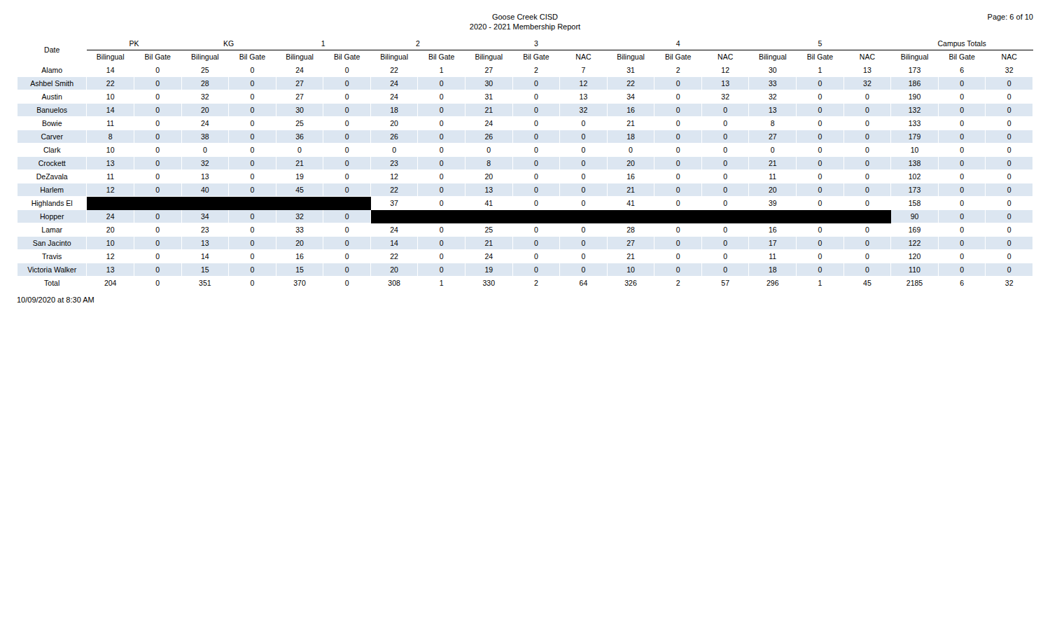Page: 6 of 10
Goose Creek CISD
2020 - 2021 Membership Report
| Date | PK | KG | 1 | 2 | 3 | 4 | 5 | Campus Totals |
| --- | --- | --- | --- | --- | --- | --- | --- | --- |
| Bilingual | Bil Gate | Bilingual | Bil Gate | Bilingual | Bil Gate | Bilingual | Bil Gate | Bilingual | Bil Gate | NAC | Bilingual | Bil Gate | NAC | Bilingual | Bil Gate | NAC | Bilingual | Bil Gate | NAC |
| Alamo | 14 | 0 | 25 | 0 | 24 | 0 | 22 | 1 | 27 | 2 | 7 | 31 | 2 | 12 | 30 | 1 | 13 | 173 | 6 | 32 |
| Ashbel Smith | 22 | 0 | 28 | 0 | 27 | 0 | 24 | 0 | 30 | 0 | 12 | 22 | 0 | 13 | 33 | 0 | 32 | 186 | 0 | 0 |
| Austin | 10 | 0 | 32 | 0 | 27 | 0 | 24 | 0 | 31 | 0 | 13 | 34 | 0 | 32 | 32 | 0 | 0 | 190 | 0 | 0 |
| Banuelos | 14 | 0 | 20 | 0 | 30 | 0 | 18 | 0 | 21 | 0 | 32 | 16 | 0 | 0 | 13 | 0 | 0 | 132 | 0 | 0 |
| Bowie | 11 | 0 | 24 | 0 | 25 | 0 | 20 | 0 | 24 | 0 | 0 | 21 | 0 | 0 | 8 | 0 | 0 | 133 | 0 | 0 |
| Carver | 8 | 0 | 38 | 0 | 36 | 0 | 26 | 0 | 26 | 0 | 0 | 18 | 0 | 0 | 27 | 0 | 0 | 179 | 0 | 0 |
| Clark | 10 | 0 | 0 | 0 | 0 | 0 | 0 | 0 | 0 | 0 | 0 | 0 | 0 | 0 | 0 | 0 | 0 | 10 | 0 | 0 |
| Crockett | 13 | 0 | 32 | 0 | 21 | 0 | 23 | 0 | 8 | 0 | 0 | 20 | 0 | 0 | 21 | 0 | 0 | 138 | 0 | 0 |
| DeZavala | 11 | 0 | 13 | 0 | 19 | 0 | 12 | 0 | 20 | 0 | 0 | 16 | 0 | 0 | 11 | 0 | 0 | 102 | 0 | 0 |
| Harlem | 12 | 0 | 40 | 0 | 45 | 0 | 22 | 0 | 13 | 0 | 0 | 21 | 0 | 0 | 20 | 0 | 0 | 173 | 0 | 0 |
| Highlands El | | | | | | | 37 | 0 | 41 | 0 | 0 | 41 | 0 | 0 | 39 | 0 | 0 | 158 | 0 | 0 |
| Hopper | 24 | 0 | 34 | 0 | 32 | 0 | | | | | | | | | | | | 90 | 0 | 0 |
| Lamar | 20 | 0 | 23 | 0 | 33 | 0 | 24 | 0 | 25 | 0 | 0 | 28 | 0 | 0 | 16 | 0 | 0 | 169 | 0 | 0 |
| San Jacinto | 10 | 0 | 13 | 0 | 20 | 0 | 14 | 0 | 21 | 0 | 0 | 27 | 0 | 0 | 17 | 0 | 0 | 122 | 0 | 0 |
| Travis | 12 | 0 | 14 | 0 | 16 | 0 | 22 | 0 | 24 | 0 | 0 | 21 | 0 | 0 | 11 | 0 | 0 | 120 | 0 | 0 |
| Victoria Walker | 13 | 0 | 15 | 0 | 15 | 0 | 20 | 0 | 19 | 0 | 0 | 10 | 0 | 0 | 18 | 0 | 0 | 110 | 0 | 0 |
| Total | 204 | 0 | 351 | 0 | 370 | 0 | 308 | 1 | 330 | 2 | 64 | 326 | 2 | 57 | 296 | 1 | 45 | 2185 | 6 | 32 |
10/09/2020 at 8:30 AM